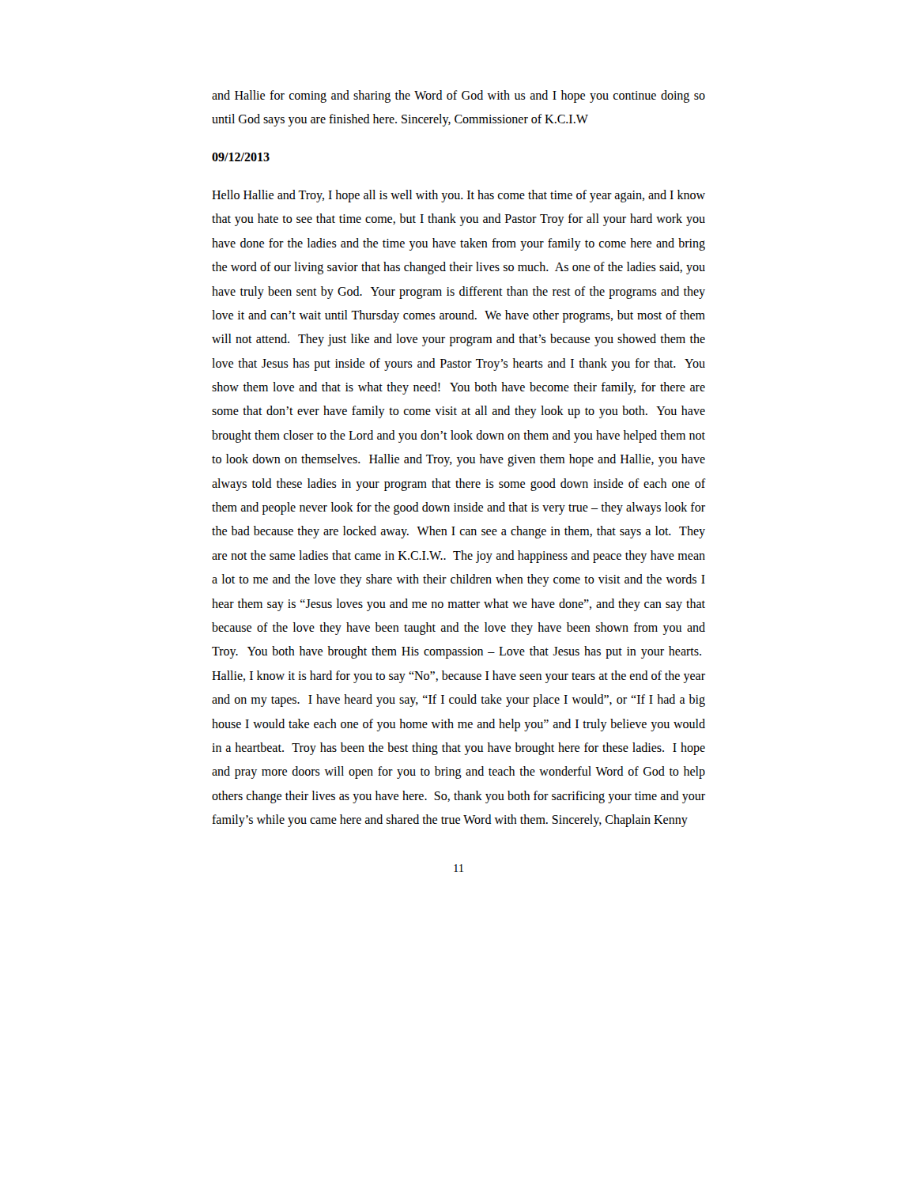and Hallie for coming and sharing the Word of God with us and I hope you continue doing so until God says you are finished here. Sincerely, Commissioner of K.C.I.W
09/12/2013
Hello Hallie and Troy, I hope all is well with you. It has come that time of year again, and I know that you hate to see that time come, but I thank you and Pastor Troy for all your hard work you have done for the ladies and the time you have taken from your family to come here and bring the word of our living savior that has changed their lives so much. As one of the ladies said, you have truly been sent by God. Your program is different than the rest of the programs and they love it and can’t wait until Thursday comes around. We have other programs, but most of them will not attend. They just like and love your program and that’s because you showed them the love that Jesus has put inside of yours and Pastor Troy’s hearts and I thank you for that. You show them love and that is what they need! You both have become their family, for there are some that don’t ever have family to come visit at all and they look up to you both. You have brought them closer to the Lord and you don’t look down on them and you have helped them not to look down on themselves. Hallie and Troy, you have given them hope and Hallie, you have always told these ladies in your program that there is some good down inside of each one of them and people never look for the good down inside and that is very true – they always look for the bad because they are locked away. When I can see a change in them, that says a lot. They are not the same ladies that came in K.C.I.W.. The joy and happiness and peace they have mean a lot to me and the love they share with their children when they come to visit and the words I hear them say is “Jesus loves you and me no matter what we have done”, and they can say that because of the love they have been taught and the love they have been shown from you and Troy. You both have brought them His compassion – Love that Jesus has put in your hearts. Hallie, I know it is hard for you to say “No”, because I have seen your tears at the end of the year and on my tapes. I have heard you say, “If I could take your place I would”, or “If I had a big house I would take each one of you home with me and help you” and I truly believe you would in a heartbeat. Troy has been the best thing that you have brought here for these ladies. I hope and pray more doors will open for you to bring and teach the wonderful Word of God to help others change their lives as you have here. So, thank you both for sacrificing your time and your family’s while you came here and shared the true Word with them. Sincerely, Chaplain Kenny
11